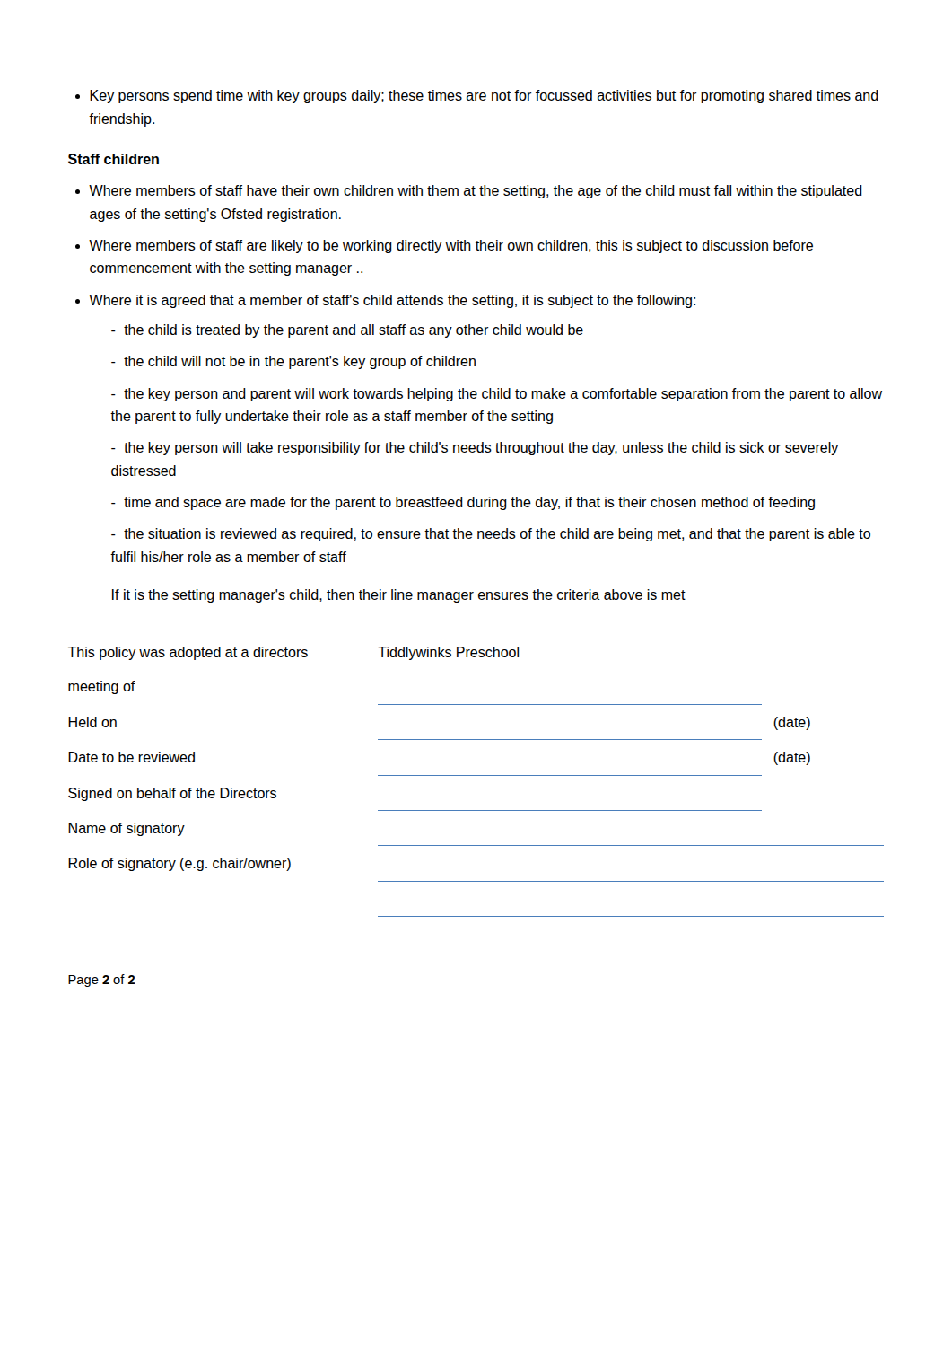Key persons spend time with key groups daily; these times are not for focussed activities but for promoting shared times and friendship.
Staff children
Where members of staff have their own children with them at the setting, the age of the child must fall within the stipulated ages of the setting's Ofsted registration.
Where members of staff are likely to be working directly with their own children, this is subject to discussion before commencement with the setting manager ..
Where it is agreed that a member of staff's child attends the setting, it is subject to the following:
the child is treated by the parent and all staff as any other child would be
the child will not be in the parent's key group of children
the key person and parent will work towards helping the child to make a comfortable separation from the parent to allow the parent to fully undertake their role as a staff member of the setting
the key person will take responsibility for the child's needs throughout the day, unless the child is sick or severely distressed
time and space are made for the parent to breastfeed during the day, if that is their chosen method of feeding
the situation is reviewed as required, to ensure that the needs of the child are being met, and that the parent is able to fulfil his/her role as a member of staff
If it is the setting manager's child, then their line manager ensures the criteria above is met
| This policy was adopted at a directors | Tiddlywinks Preschool | |
| meeting of | | |
| Held on | | (date) |
| Date to be reviewed | | (date) |
| Signed on behalf of the Directors | | |
| Name of signatory | |
| Role of signatory (e.g. chair/owner) | |
Page 2 of 2